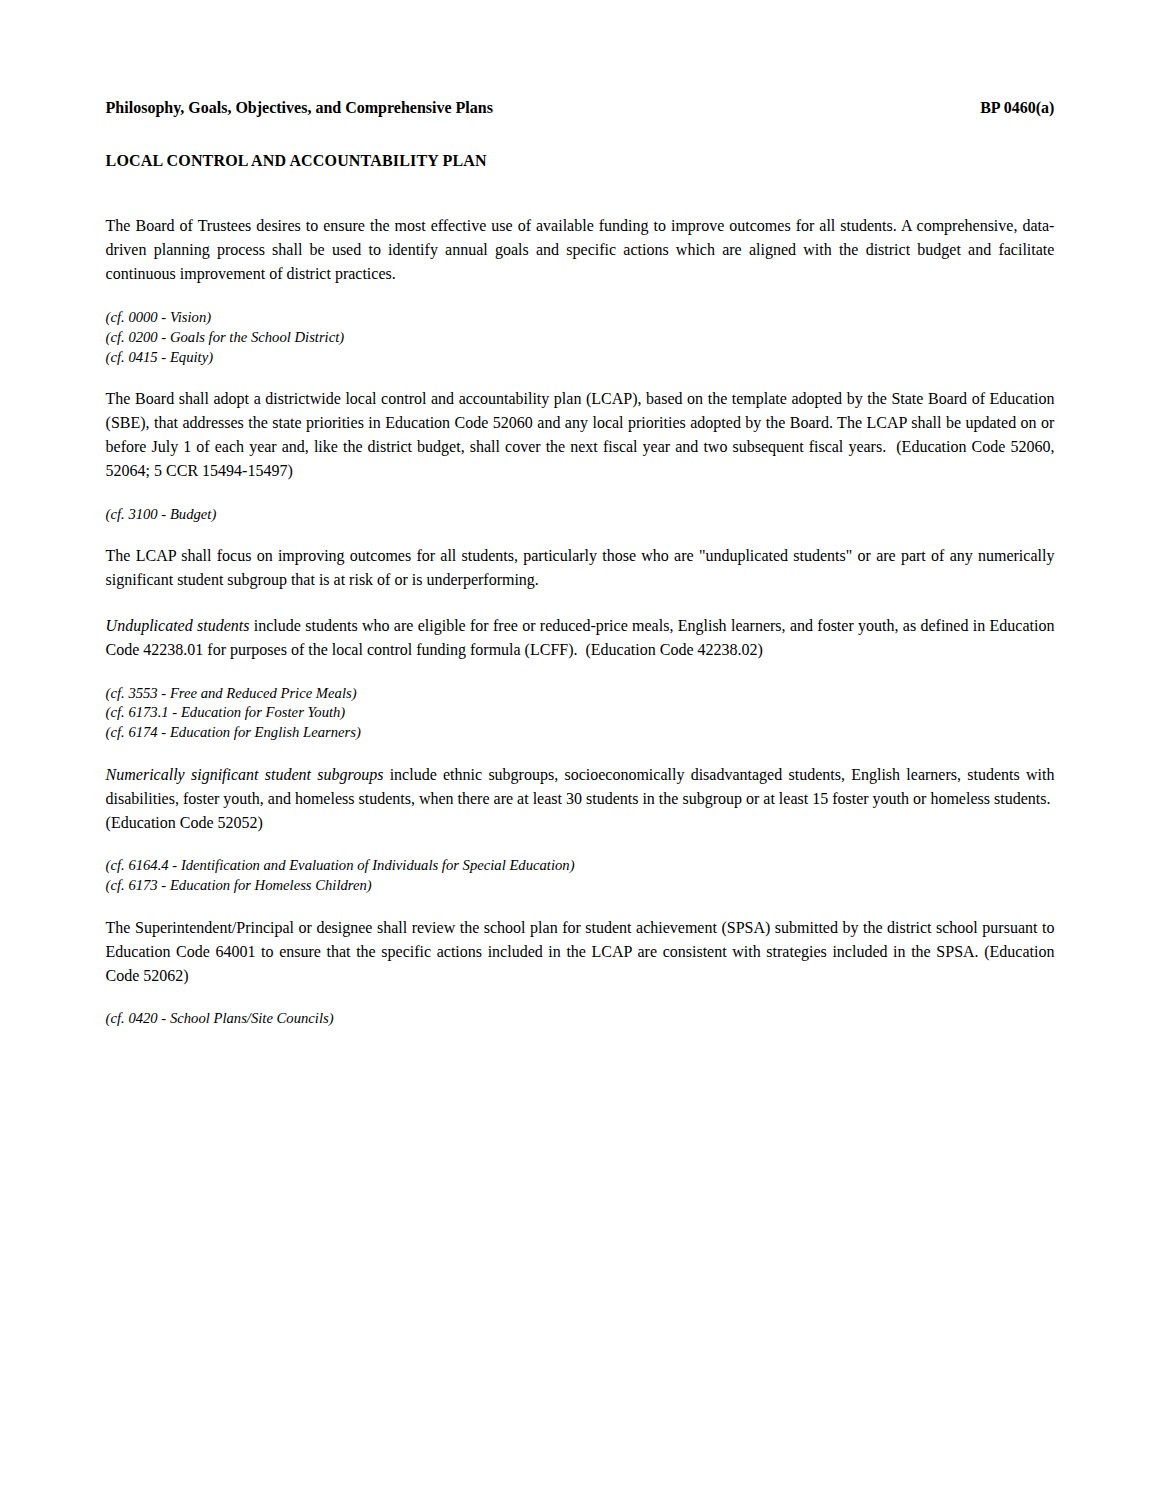Philosophy, Goals, Objectives, and Comprehensive Plans BP 0460(a)
Local Control and Accountability Plan
The Board of Trustees desires to ensure the most effective use of available funding to improve outcomes for all students. A comprehensive, data-driven planning process shall be used to identify annual goals and specific actions which are aligned with the district budget and facilitate continuous improvement of district practices.
(cf. 0000 - Vision) (cf. 0200 - Goals for the School District) (cf. 0415 - Equity)
The Board shall adopt a districtwide local control and accountability plan (LCAP), based on the template adopted by the State Board of Education (SBE), that addresses the state priorities in Education Code 52060 and any local priorities adopted by the Board. The LCAP shall be updated on or before July 1 of each year and, like the district budget, shall cover the next fiscal year and two subsequent fiscal years. (Education Code 52060, 52064; 5 CCR 15494-15497)
(cf. 3100 - Budget)
The LCAP shall focus on improving outcomes for all students, particularly those who are "unduplicated students" or are part of any numerically significant student subgroup that is at risk of or is underperforming.
Unduplicated students include students who are eligible for free or reduced-price meals, English learners, and foster youth, as defined in Education Code 42238.01 for purposes of the local control funding formula (LCFF). (Education Code 42238.02)
(cf. 3553 - Free and Reduced Price Meals) (cf. 6173.1 - Education for Foster Youth) (cf. 6174 - Education for English Learners)
Numerically significant student subgroups include ethnic subgroups, socioeconomically disadvantaged students, English learners, students with disabilities, foster youth, and homeless students, when there are at least 30 students in the subgroup or at least 15 foster youth or homeless students. (Education Code 52052)
(cf. 6164.4 - Identification and Evaluation of Individuals for Special Education) (cf. 6173 - Education for Homeless Children)
The Superintendent/Principal or designee shall review the school plan for student achievement (SPSA) submitted by the district school pursuant to Education Code 64001 to ensure that the specific actions included in the LCAP are consistent with strategies included in the SPSA. (Education Code 52062)
(cf. 0420 - School Plans/Site Councils)